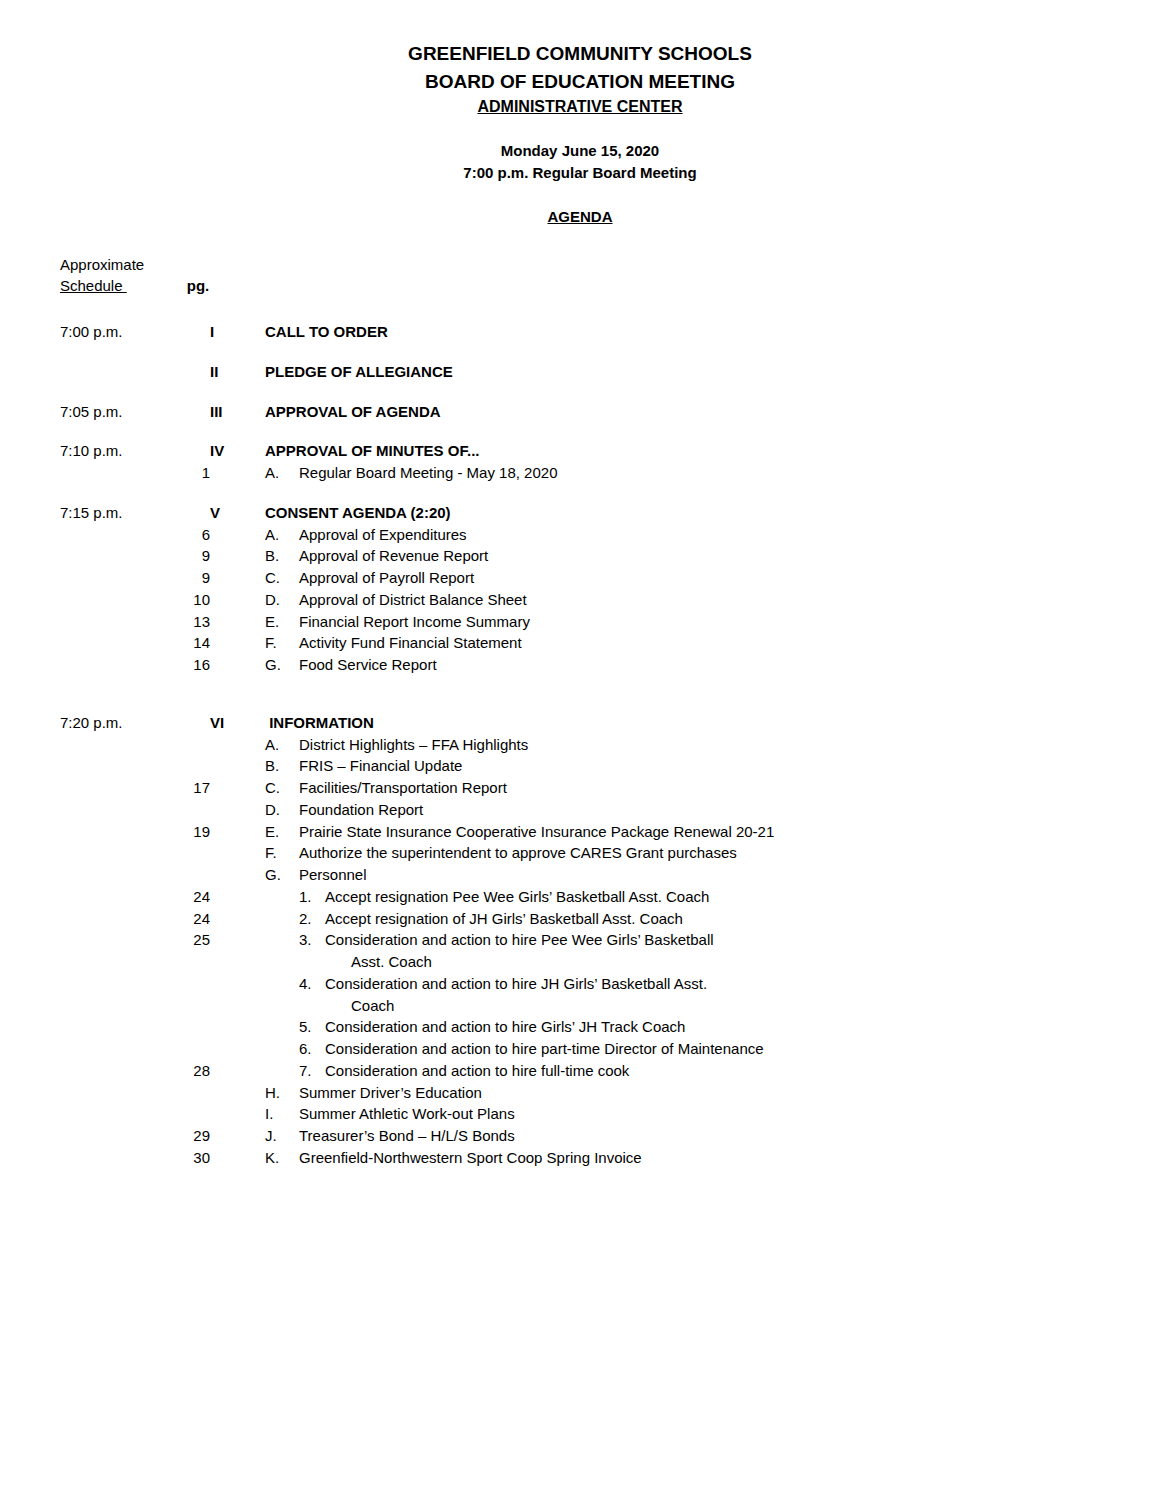GREENFIELD COMMUNITY SCHOOLS
BOARD OF EDUCATION MEETING
ADMINISTRATIVE CENTER
Monday June 15, 2020
7:00 p.m. Regular Board Meeting
AGENDA
Approximate
Schedule
pg.
| 7:00 p.m. | | I | CALL TO ORDER |
| | | II | PLEDGE OF ALLEGIANCE |
| 7:05 p.m. | | III | APPROVAL OF AGENDA |
| 7:10 p.m. | | IV | APPROVAL OF MINUTES OF... |
| | 1 | | A. Regular Board Meeting - May 18, 2020 |
| 7:15 p.m. | | V | CONSENT AGENDA (2:20) |
| | 6 | | A. Approval of Expenditures |
| | 9 | | B. Approval of Revenue Report |
| | 9 | | C. Approval of Payroll Report |
| | 10 | | D. Approval of District Balance Sheet |
| | 13 | | E. Financial Report Income Summary |
| | 14 | | F. Activity Fund Financial Statement |
| | 16 | | G. Food Service Report |
| 7:20 p.m. | | VI | INFORMATION |
| | | | A. District Highlights – FFA Highlights |
| | | | B. FRIS – Financial Update |
| | 17 | | C. Facilities/Transportation Report |
| | | | D. Foundation Report |
| | 19 | | E. Prairie State Insurance Cooperative Insurance Package Renewal 20-21 |
| | | | F. Authorize the superintendent to approve CARES Grant purchases |
| | | | G. Personnel |
| | 24 | | 1. Accept resignation Pee Wee Girls’ Basketball Asst. Coach |
| | 24 | | 2. Accept resignation of JH Girls’ Basketball Asst. Coach |
| | 25 | | 3. Consideration and action to hire Pee Wee Girls’ Basketball Asst. Coach |
| | | | 4. Consideration and action to hire JH Girls’ Basketball Asst. Coach |
| | | | 5. Consideration and action to hire Girls’ JH Track Coach |
| | | | 6. Consideration and action to hire part-time Director of Maintenance |
| | 28 | | 7. Consideration and action to hire full-time cook |
| | | | H. Summer Driver’s Education |
| | | | I. Summer Athletic Work-out Plans |
| | 29 | | J. Treasurer’s Bond – H/L/S Bonds |
| | 30 | | K. Greenfield-Northwestern Sport Coop Spring Invoice |